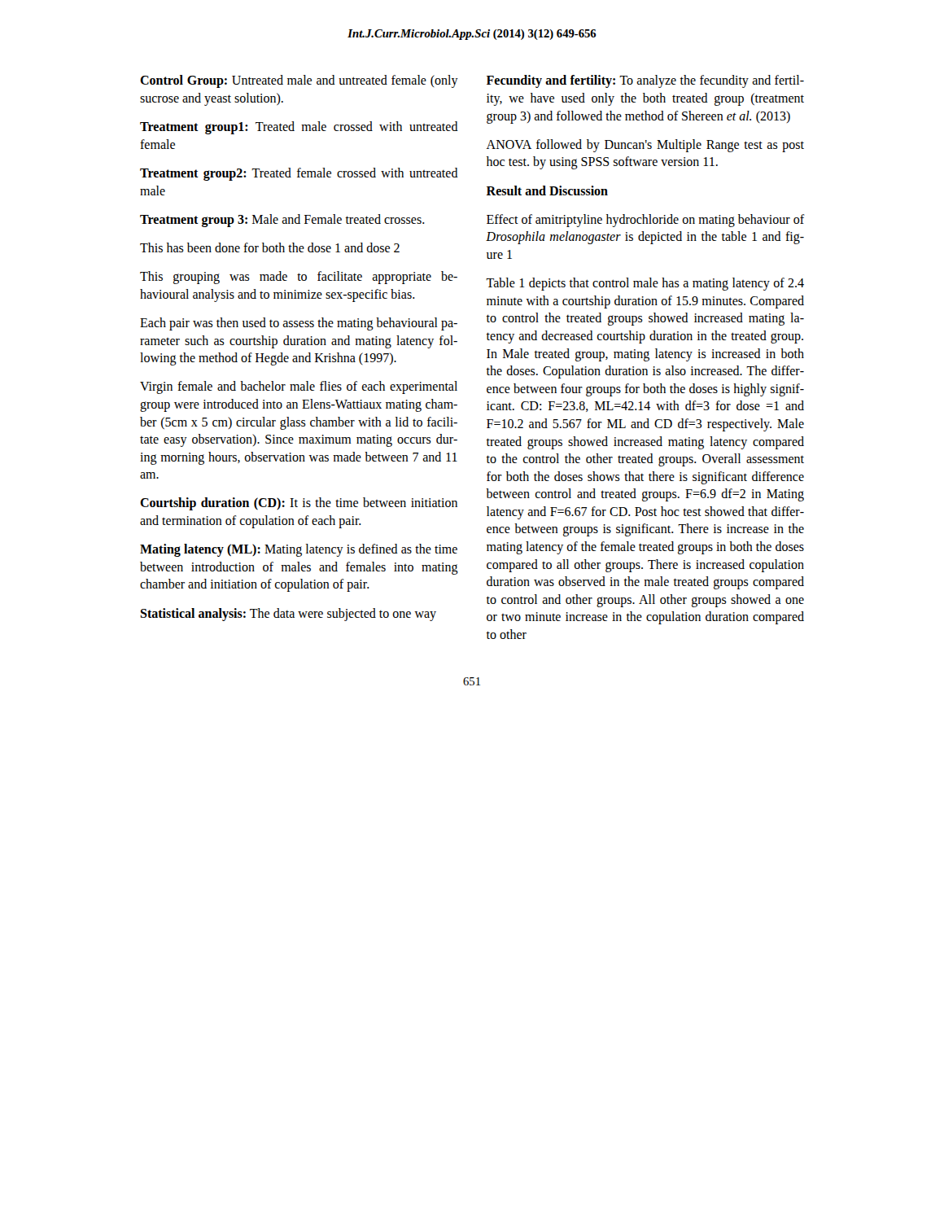Int.J.Curr.Microbiol.App.Sci (2014) 3(12) 649-656
Control Group: Untreated male and untreated female (only sucrose and yeast solution).
Treatment group1: Treated male crossed with untreated female
Treatment group2: Treated female crossed with untreated male
Treatment group 3: Male and Female treated crosses.
This has been done for both the dose 1 and dose 2
This grouping was made to facilitate appropriate behavioural analysis and to minimize sex-specific bias.
Each pair was then used to assess the mating behavioural parameter such as courtship duration and mating latency following the method of Hegde and Krishna (1997).
Virgin female and bachelor male flies of each experimental group were introduced into an Elens-Wattiaux mating chamber (5cm x 5 cm) circular glass chamber with a lid to facilitate easy observation). Since maximum mating occurs during morning hours, observation was made between 7 and 11 am.
Courtship duration (CD): It is the time between initiation and termination of copulation of each pair.
Mating latency (ML): Mating latency is defined as the time between introduction of males and females into mating chamber and initiation of copulation of pair.
Statistical analysis: The data were subjected to one way
Fecundity and fertility: To analyze the fecundity and fertility, we have used only the both treated group (treatment group 3) and followed the method of Shereen et al. (2013)
ANOVA followed by Duncan's Multiple Range test as post hoc test. by using SPSS software version 11.
Result and Discussion
Effect of amitriptyline hydrochloride on mating behaviour of Drosophila melanogaster is depicted in the table 1 and figure 1
Table 1 depicts that control male has a mating latency of 2.4 minute with a courtship duration of 15.9 minutes. Compared to control the treated groups showed increased mating latency and decreased courtship duration in the treated group. In Male treated group, mating latency is increased in both the doses. Copulation duration is also increased. The difference between four groups for both the doses is highly significant. CD: F=23.8, ML=42.14 with df=3 for dose =1 and F=10.2 and 5.567 for ML and CD df=3 respectively. Male treated groups showed increased mating latency compared to the control the other treated groups. Overall assessment for both the doses shows that there is significant difference between control and treated groups. F=6.9 df=2 in Mating latency and F=6.67 for CD. Post hoc test showed that difference between groups is significant. There is increase in the mating latency of the female treated groups in both the doses compared to all other groups. There is increased copulation duration was observed in the male treated groups compared to control and other groups. All other groups showed a one or two minute increase in the copulation duration compared to other
651